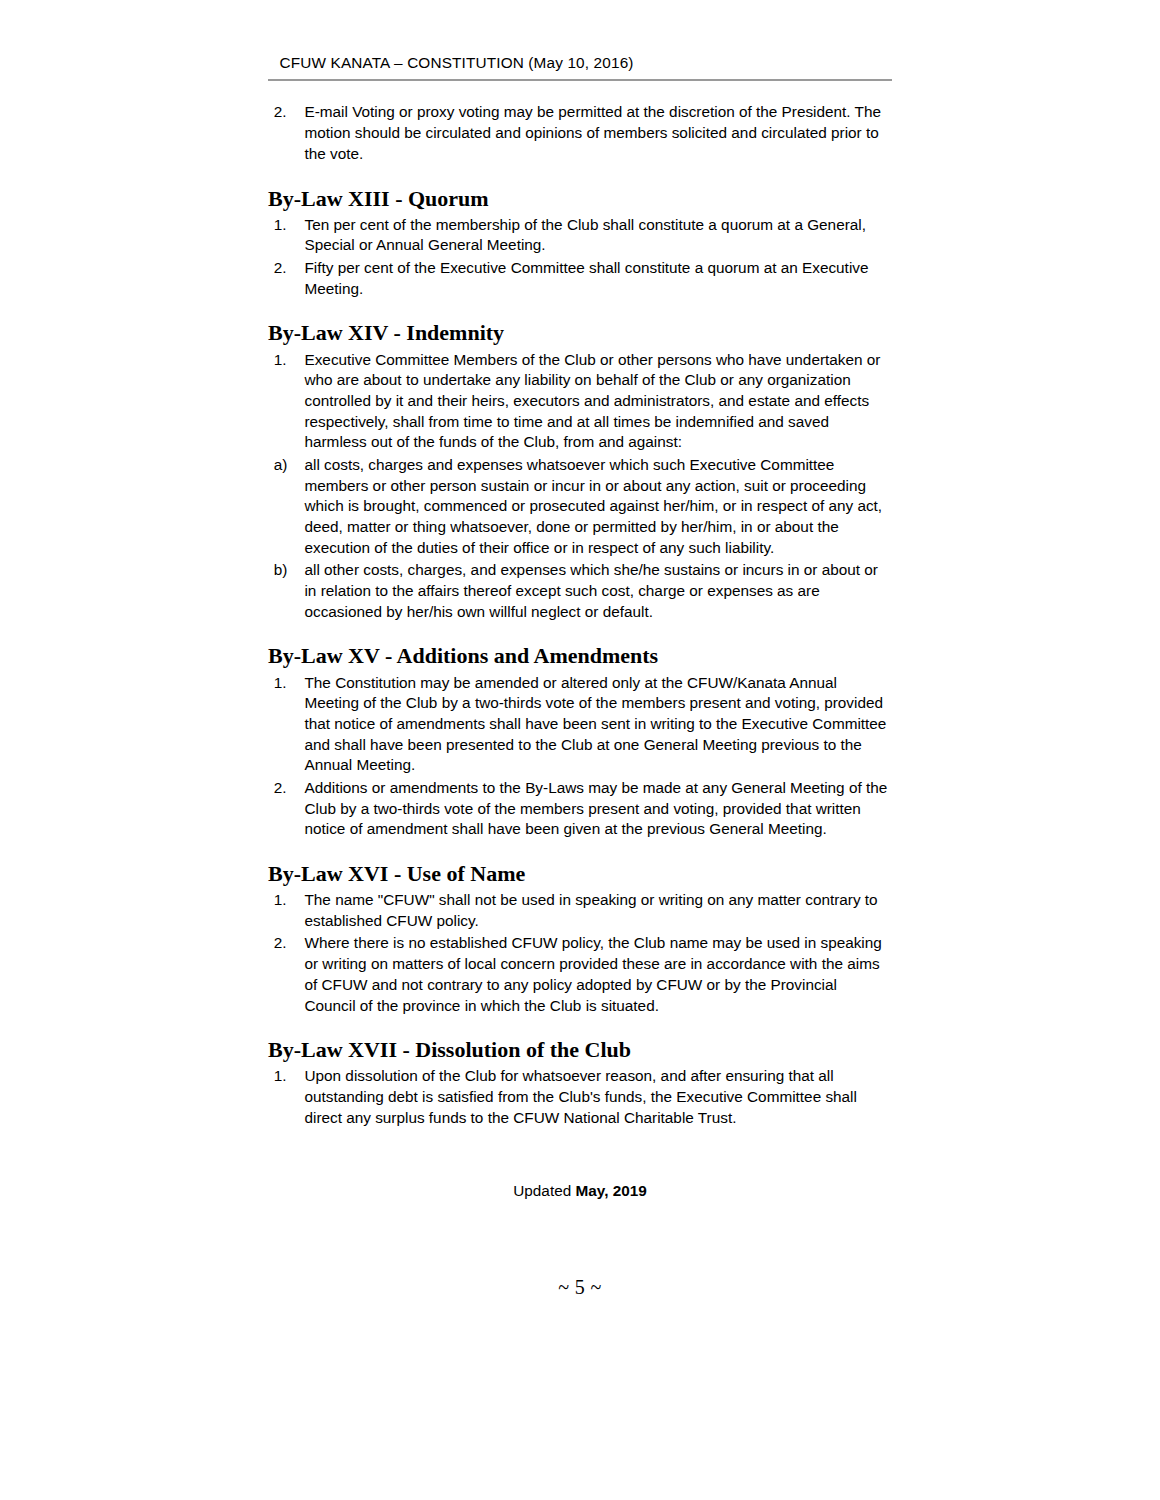CFUW KANATA – CONSTITUTION (May 10, 2016)
2. E-mail Voting or proxy voting may be permitted at the discretion of the President. The motion should be circulated and opinions of members solicited and circulated prior to the vote.
By-Law XIII - Quorum
1. Ten per cent of the membership of the Club shall constitute a quorum at a General, Special or Annual General Meeting.
2. Fifty per cent of the Executive Committee shall constitute a quorum at an Executive Meeting.
By-Law XIV - Indemnity
1. Executive Committee Members of the Club or other persons who have undertaken or who are about to undertake any liability on behalf of the Club or any organization controlled by it and their heirs, executors and administrators, and estate and effects respectively, shall from time to time and at all times be indemnified and saved harmless out of the funds of the Club, from and against:
a) all costs, charges and expenses whatsoever which such Executive Committee members or other person sustain or incur in or about any action, suit or proceeding which is brought, commenced or prosecuted against her/him, or in respect of any act, deed, matter or thing whatsoever, done or permitted by her/him, in or about the execution of the duties of their office or in respect of any such liability.
b) all other costs, charges, and expenses which she/he sustains or incurs in or about or in relation to the affairs thereof except such cost, charge or expenses as are occasioned by her/his own willful neglect or default.
By-Law XV - Additions and Amendments
1. The Constitution may be amended or altered only at the CFUW/Kanata Annual Meeting of the Club by a two-thirds vote of the members present and voting, provided that notice of amendments shall have been sent in writing to the Executive Committee and shall have been presented to the Club at one General Meeting previous to the Annual Meeting.
2. Additions or amendments to the By-Laws may be made at any General Meeting of the Club by a two-thirds vote of the members present and voting, provided that written notice of amendment shall have been given at the previous General Meeting.
By-Law XVI - Use of Name
1. The name "CFUW" shall not be used in speaking or writing on any matter contrary to established CFUW policy.
2. Where there is no established CFUW policy, the Club name may be used in speaking or writing on matters of local concern provided these are in accordance with the aims of CFUW and not contrary to any policy adopted by CFUW or by the Provincial Council of the province in which the Club is situated.
By-Law XVII - Dissolution of the Club
1. Upon dissolution of the Club for whatsoever reason, and after ensuring that all outstanding debt is satisfied from the Club's funds, the Executive Committee shall direct any surplus funds to the CFUW National Charitable Trust.
Updated May, 2019
~ 5 ~